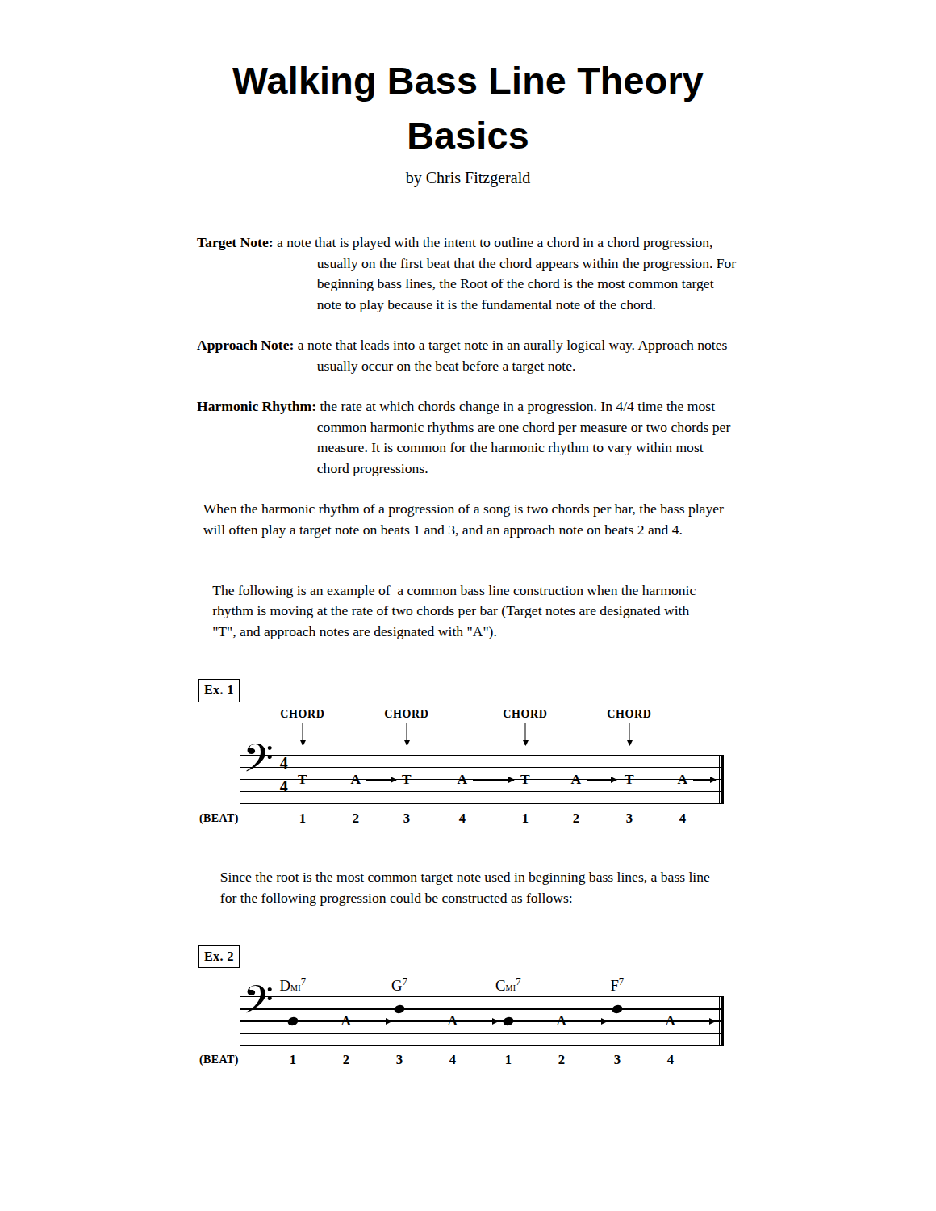Walking Bass Line Theory Basics
by Chris Fitzgerald
Target Note: a note that is played with the intent to outline a chord in a chord progression, usually on the first beat that the chord appears within the progression. For beginning bass lines, the Root of the chord is the most common target note to play because it is the fundamental note of the chord.
Approach Note: a note that leads into a target note in an aurally logical way. Approach notes usually occur on the beat before a target note.
Harmonic Rhythm: the rate at which chords change in a progression. In 4/4 time the most common harmonic rhythms are one chord per measure or two chords per measure. It is common for the harmonic rhythm to vary within most chord progressions.
When the harmonic rhythm of a progression of a song is two chords per bar, the bass player will often play a target note on beats 1 and 3, and an approach note on beats 2 and 4.
The following is an example of a common bass line construction when the harmonic rhythm is moving at the rate of two chords per bar (Target notes are designated with "T", and approach notes are designated with "A").
Ex. 1
CHORD
CHORD
CHORD
CHORD
𝄢
44
T
A
T
A
T
A
T
A
(BEAT)
1
2
3
4
1
2
3
4
Since the root is the most common target note used in beginning bass lines, a bass line for the following progression could be constructed as follows:
Ex. 2
Dmi7
G7
Cmi7
F7
𝄢
A
A
A
A
(BEAT)
1
2
3
4
1
2
3
4